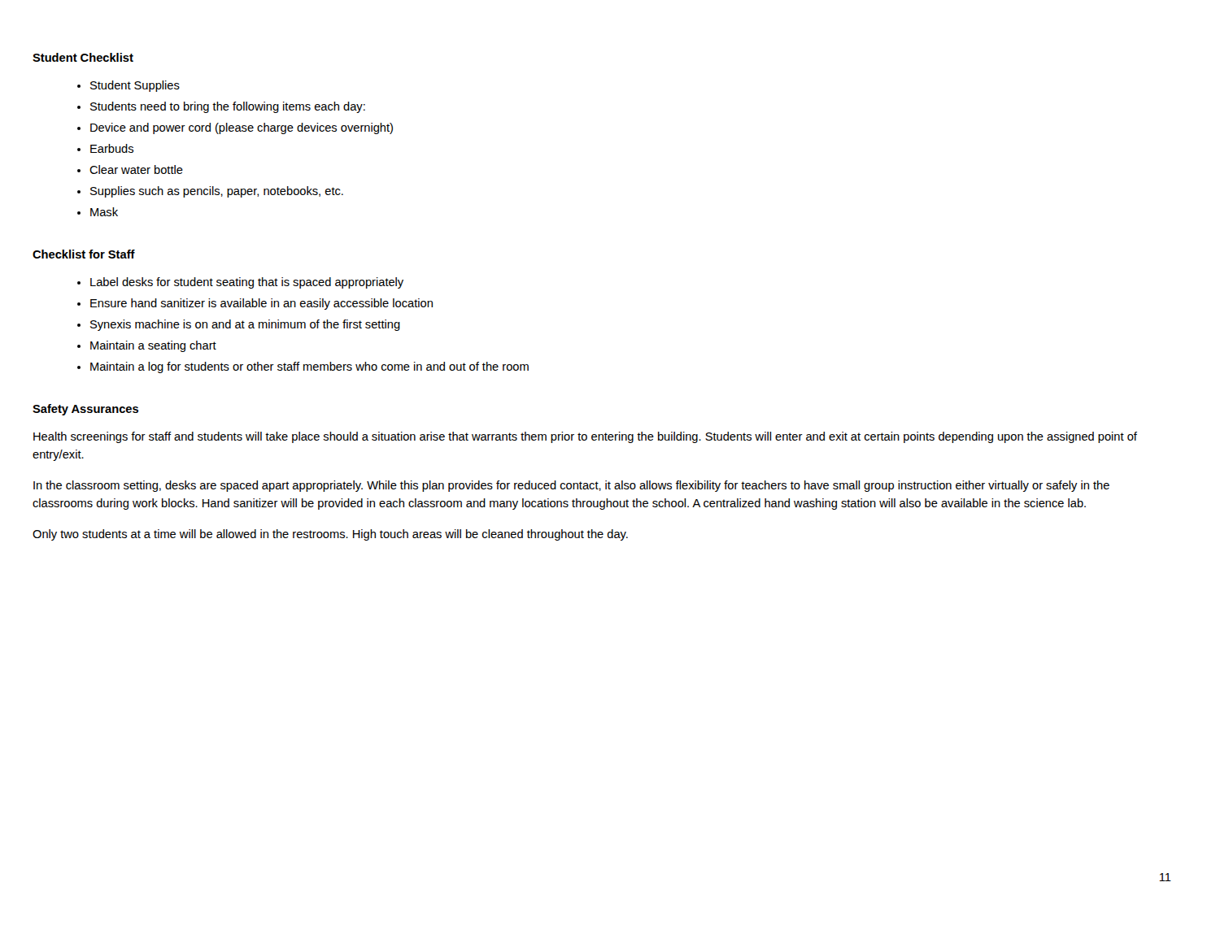Student Checklist
Student Supplies
Students need to bring the following items each day:
Device and power cord (please charge devices overnight)
Earbuds
Clear water bottle
Supplies such as pencils, paper, notebooks, etc.
Mask
Checklist for Staff
Label desks for student seating that is spaced appropriately
Ensure hand sanitizer is available in an easily accessible location
Synexis machine is on and at a minimum of the first setting
Maintain a seating chart
Maintain a log for students or other staff members who come in and out of the room
Safety Assurances
Health screenings for staff and students will take place should a situation arise that warrants them prior to entering the building. Students will enter and exit at certain points depending upon the assigned point of entry/exit.
In the classroom setting, desks are spaced apart appropriately. While this plan provides for reduced contact, it also allows flexibility for teachers to have small group instruction either virtually or safely in the classrooms during work blocks. Hand sanitizer will be provided in each classroom and many locations throughout the school. A centralized hand washing station will also be available in the science lab.
Only two students at a time will be allowed in the restrooms. High touch areas will be cleaned throughout the day.
11